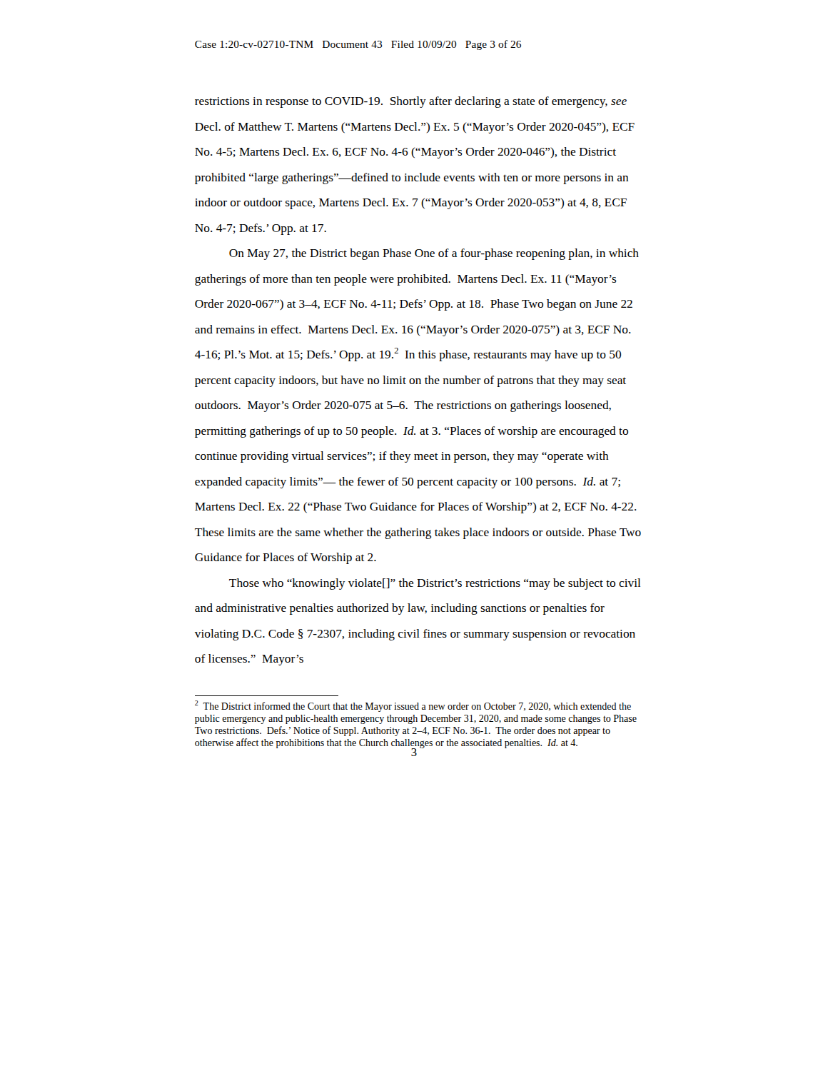Case 1:20-cv-02710-TNM Document 43 Filed 10/09/20 Page 3 of 26
restrictions in response to COVID-19. Shortly after declaring a state of emergency, see Decl. of Matthew T. Martens (“Martens Decl.”) Ex. 5 (“Mayor’s Order 2020-045”), ECF No. 4-5; Martens Decl. Ex. 6, ECF No. 4-6 (“Mayor’s Order 2020-046”), the District prohibited “large gatherings”—defined to include events with ten or more persons in an indoor or outdoor space, Martens Decl. Ex. 7 (“Mayor’s Order 2020-053”) at 4, 8, ECF No. 4-7; Defs.’ Opp. at 17.
On May 27, the District began Phase One of a four-phase reopening plan, in which gatherings of more than ten people were prohibited. Martens Decl. Ex. 11 (“Mayor’s Order 2020-067”) at 3–4, ECF No. 4-11; Defs’ Opp. at 18. Phase Two began on June 22 and remains in effect. Martens Decl. Ex. 16 (“Mayor’s Order 2020-075”) at 3, ECF No. 4-16; Pl.’s Mot. at 15; Defs.’ Opp. at 19.2 In this phase, restaurants may have up to 50 percent capacity indoors, but have no limit on the number of patrons that they may seat outdoors. Mayor’s Order 2020-075 at 5–6. The restrictions on gatherings loosened, permitting gatherings of up to 50 people. Id. at 3. “Places of worship are encouraged to continue providing virtual services”; if they meet in person, they may “operate with expanded capacity limits”— the fewer of 50 percent capacity or 100 persons. Id. at 7; Martens Decl. Ex. 22 (“Phase Two Guidance for Places of Worship”) at 2, ECF No. 4-22. These limits are the same whether the gathering takes place indoors or outside. Phase Two Guidance for Places of Worship at 2.
Those who “knowingly violate[]” the District’s restrictions “may be subject to civil and administrative penalties authorized by law, including sanctions or penalties for violating D.C. Code § 7-2307, including civil fines or summary suspension or revocation of licenses.” Mayor’s
2 The District informed the Court that the Mayor issued a new order on October 7, 2020, which extended the public emergency and public-health emergency through December 31, 2020, and made some changes to Phase Two restrictions. Defs.’ Notice of Suppl. Authority at 2–4, ECF No. 36-1. The order does not appear to otherwise affect the prohibitions that the Church challenges or the associated penalties. Id. at 4.
3